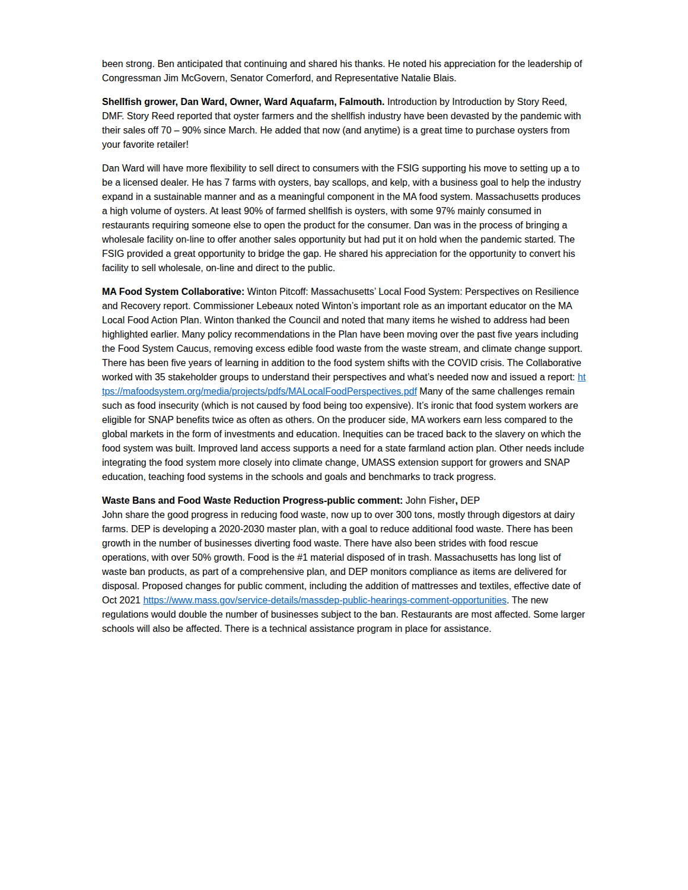been strong. Ben anticipated that continuing and shared his thanks. He noted his appreciation for the leadership of Congressman Jim McGovern, Senator Comerford, and Representative Natalie Blais.
Shellfish grower, Dan Ward, Owner, Ward Aquafarm, Falmouth. Introduction by Introduction by Story Reed, DMF. Story Reed reported that oyster farmers and the shellfish industry have been devasted by the pandemic with their sales off 70 – 90% since March. He added that now (and anytime) is a great time to purchase oysters from your favorite retailer!
Dan Ward will have more flexibility to sell direct to consumers with the FSIG supporting his move to setting up a to be a licensed dealer. He has 7 farms with oysters, bay scallops, and kelp, with a business goal to help the industry expand in a sustainable manner and as a meaningful component in the MA food system. Massachusetts produces a high volume of oysters. At least 90% of farmed shellfish is oysters, with some 97% mainly consumed in restaurants requiring someone else to open the product for the consumer. Dan was in the process of bringing a wholesale facility on-line to offer another sales opportunity but had put it on hold when the pandemic started. The FSIG provided a great opportunity to bridge the gap. He shared his appreciation for the opportunity to convert his facility to sell wholesale, on-line and direct to the public.
MA Food System Collaborative: Winton Pitcoff: Massachusetts’ Local Food System: Perspectives on Resilience and Recovery report. Commissioner Lebeaux noted Winton’s important role as an important educator on the MA Local Food Action Plan. Winton thanked the Council and noted that many items he wished to address had been highlighted earlier. Many policy recommendations in the Plan have been moving over the past five years including the Food System Caucus, removing excess edible food waste from the waste stream, and climate change support. There has been five years of learning in addition to the food system shifts with the COVID crisis. The Collaborative worked with 35 stakeholder groups to understand their perspectives and what’s needed now and issued a report: https://mafoodsystem.org/media/projects/pdfs/MALocalFoodPerspectives.pdf Many of the same challenges remain such as food insecurity (which is not caused by food being too expensive). It’s ironic that food system workers are eligible for SNAP benefits twice as often as others. On the producer side, MA workers earn less compared to the global markets in the form of investments and education. Inequities can be traced back to the slavery on which the food system was built. Improved land access supports a need for a state farmland action plan. Other needs include integrating the food system more closely into climate change, UMASS extension support for growers and SNAP education, teaching food systems in the schools and goals and benchmarks to track progress.
Waste Bans and Food Waste Reduction Progress-public comment: John Fisher, DEP
John share the good progress in reducing food waste, now up to over 300 tons, mostly through digestors at dairy farms. DEP is developing a 2020-2030 master plan, with a goal to reduce additional food waste. There has been growth in the number of businesses diverting food waste. There have also been strides with food rescue operations, with over 50% growth. Food is the #1 material disposed of in trash. Massachusetts has long list of waste ban products, as part of a comprehensive plan, and DEP monitors compliance as items are delivered for disposal. Proposed changes for public comment, including the addition of mattresses and textiles, effective date of Oct 2021 https://www.mass.gov/service-details/massdep-public-hearings-comment-opportunities. The new regulations would double the number of businesses subject to the ban. Restaurants are most affected. Some larger schools will also be affected. There is a technical assistance program in place for assistance.